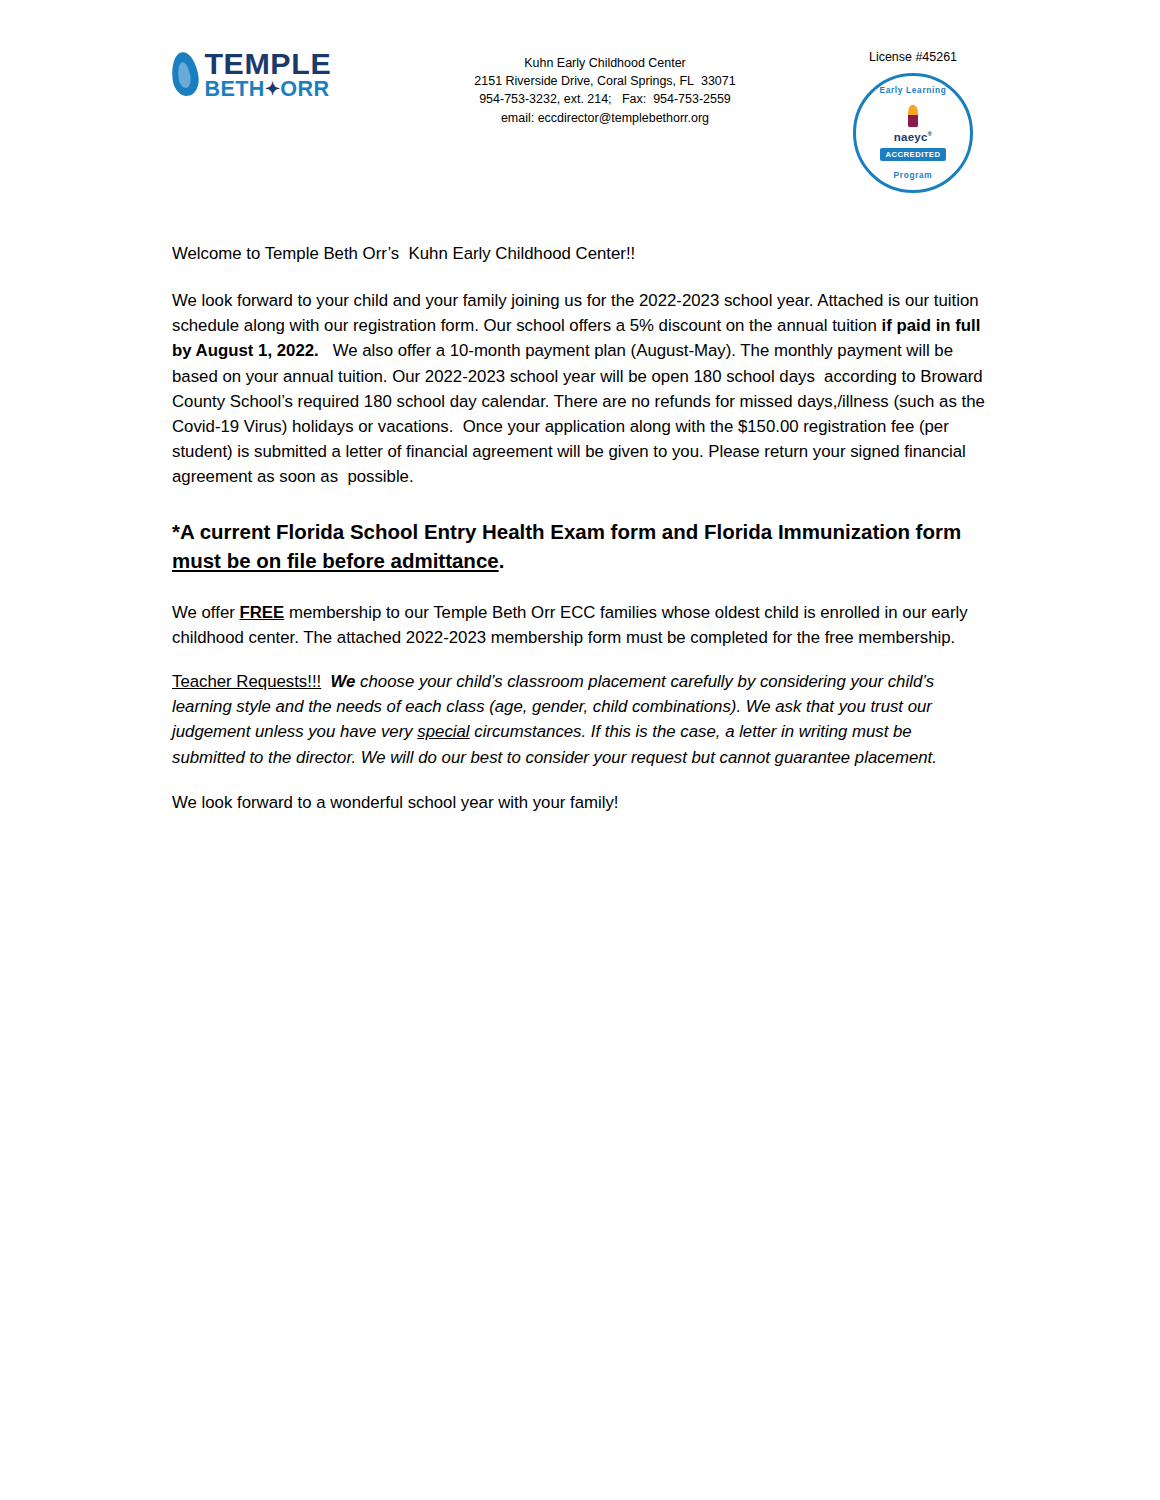TEMPLE BETH✦ORR
Kuhn Early Childhood Center
2151 Riverside Drive, Coral Springs, FL 33071
954-753-3232, ext. 214; Fax: 954-753-2559
email: eccdirector@templebethorr.org
License #45261
Early Learning
naeyc®
ACCREDITED
Program
Welcome to Temple Beth Orr’s Kuhn Early Childhood Center!!
We look forward to your child and your family joining us for the 2022-2023 school year. Attached is our tuition schedule along with our registration form. Our school offers a 5% discount on the annual tuition if paid in full by August 1, 2022. We also offer a 10-month payment plan (August-May). The monthly payment will be based on your annual tuition. Our 2022-2023 school year will be open 180 school days according to Broward County School’s required 180 school day calendar. There are no refunds for missed days,/illness (such as the Covid-19 Virus) holidays or vacations. Once your application along with the $150.00 registration fee (per student) is submitted a letter of financial agreement will be given to you. Please return your signed financial agreement as soon as possible.
*A current Florida School Entry Health Exam form and Florida Immunization form must be on file before admittance.
We offer FREE membership to our Temple Beth Orr ECC families whose oldest child is enrolled in our early childhood center. The attached 2022-2023 membership form must be completed for the free membership.
Teacher Requests!!! We choose your child’s classroom placement carefully by considering your child’s learning style and the needs of each class (age, gender, child combinations). We ask that you trust our judgement unless you have very special circumstances. If this is the case, a letter in writing must be submitted to the director. We will do our best to consider your request but cannot guarantee placement.
We look forward to a wonderful school year with your family!